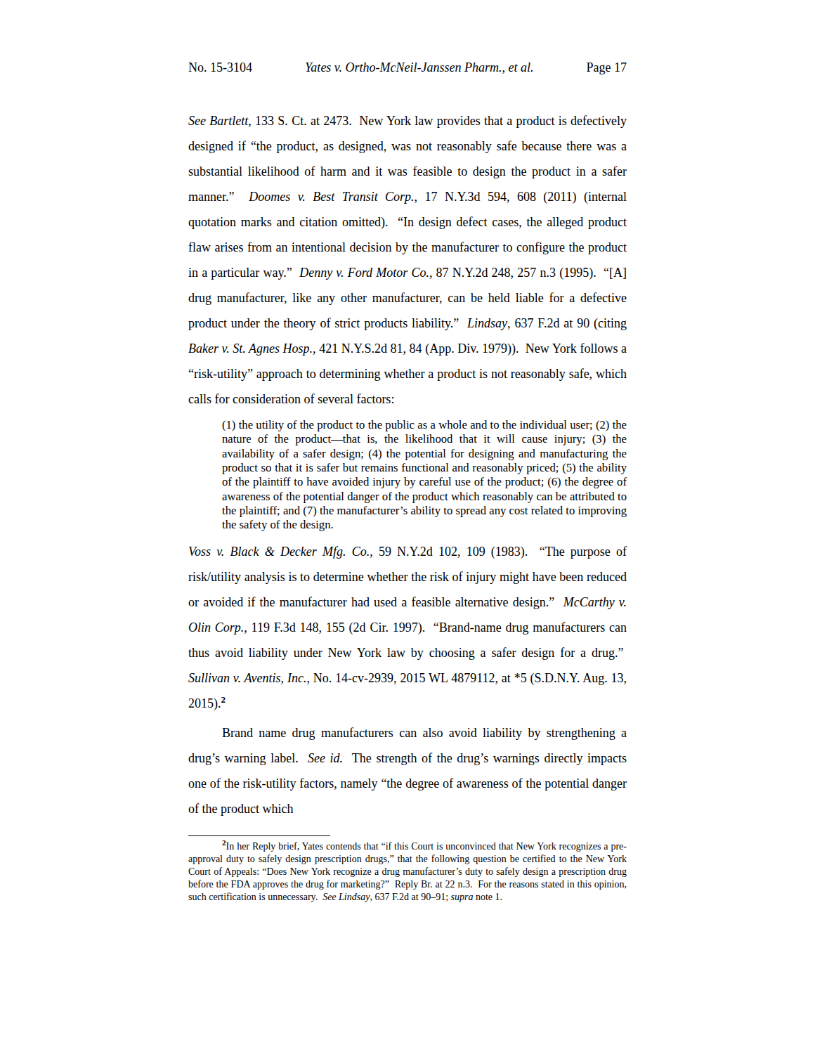No. 15-3104 Yates v. Ortho-McNeil-Janssen Pharm., et al. Page 17
See Bartlett, 133 S. Ct. at 2473. New York law provides that a product is defectively designed if “the product, as designed, was not reasonably safe because there was a substantial likelihood of harm and it was feasible to design the product in a safer manner.” Doomes v. Best Transit Corp., 17 N.Y.3d 594, 608 (2011) (internal quotation marks and citation omitted). “In design defect cases, the alleged product flaw arises from an intentional decision by the manufacturer to configure the product in a particular way.” Denny v. Ford Motor Co., 87 N.Y.2d 248, 257 n.3 (1995). “[A] drug manufacturer, like any other manufacturer, can be held liable for a defective product under the theory of strict products liability.” Lindsay, 637 F.2d at 90 (citing Baker v. St. Agnes Hosp., 421 N.Y.S.2d 81, 84 (App. Div. 1979)). New York follows a “risk-utility” approach to determining whether a product is not reasonably safe, which calls for consideration of several factors:
(1) the utility of the product to the public as a whole and to the individual user; (2) the nature of the product—that is, the likelihood that it will cause injury; (3) the availability of a safer design; (4) the potential for designing and manufacturing the product so that it is safer but remains functional and reasonably priced; (5) the ability of the plaintiff to have avoided injury by careful use of the product; (6) the degree of awareness of the potential danger of the product which reasonably can be attributed to the plaintiff; and (7) the manufacturer’s ability to spread any cost related to improving the safety of the design.
Voss v. Black & Decker Mfg. Co., 59 N.Y.2d 102, 109 (1983). “The purpose of risk/utility analysis is to determine whether the risk of injury might have been reduced or avoided if the manufacturer had used a feasible alternative design.” McCarthy v. Olin Corp., 119 F.3d 148, 155 (2d Cir. 1997). “Brand-name drug manufacturers can thus avoid liability under New York law by choosing a safer design for a drug.” Sullivan v. Aventis, Inc., No. 14-cv-2939, 2015 WL 4879112, at *5 (S.D.N.Y. Aug. 13, 2015).2
Brand name drug manufacturers can also avoid liability by strengthening a drug’s warning label. See id. The strength of the drug’s warnings directly impacts one of the risk-utility factors, namely “the degree of awareness of the potential danger of the product which
2In her Reply brief, Yates contends that “if this Court is unconvinced that New York recognizes a pre-approval duty to safely design prescription drugs,” that the following question be certified to the New York Court of Appeals: “Does New York recognize a drug manufacturer’s duty to safely design a prescription drug before the FDA approves the drug for marketing?” Reply Br. at 22 n.3. For the reasons stated in this opinion, such certification is unnecessary. See Lindsay, 637 F.2d at 90–91; supra note 1.